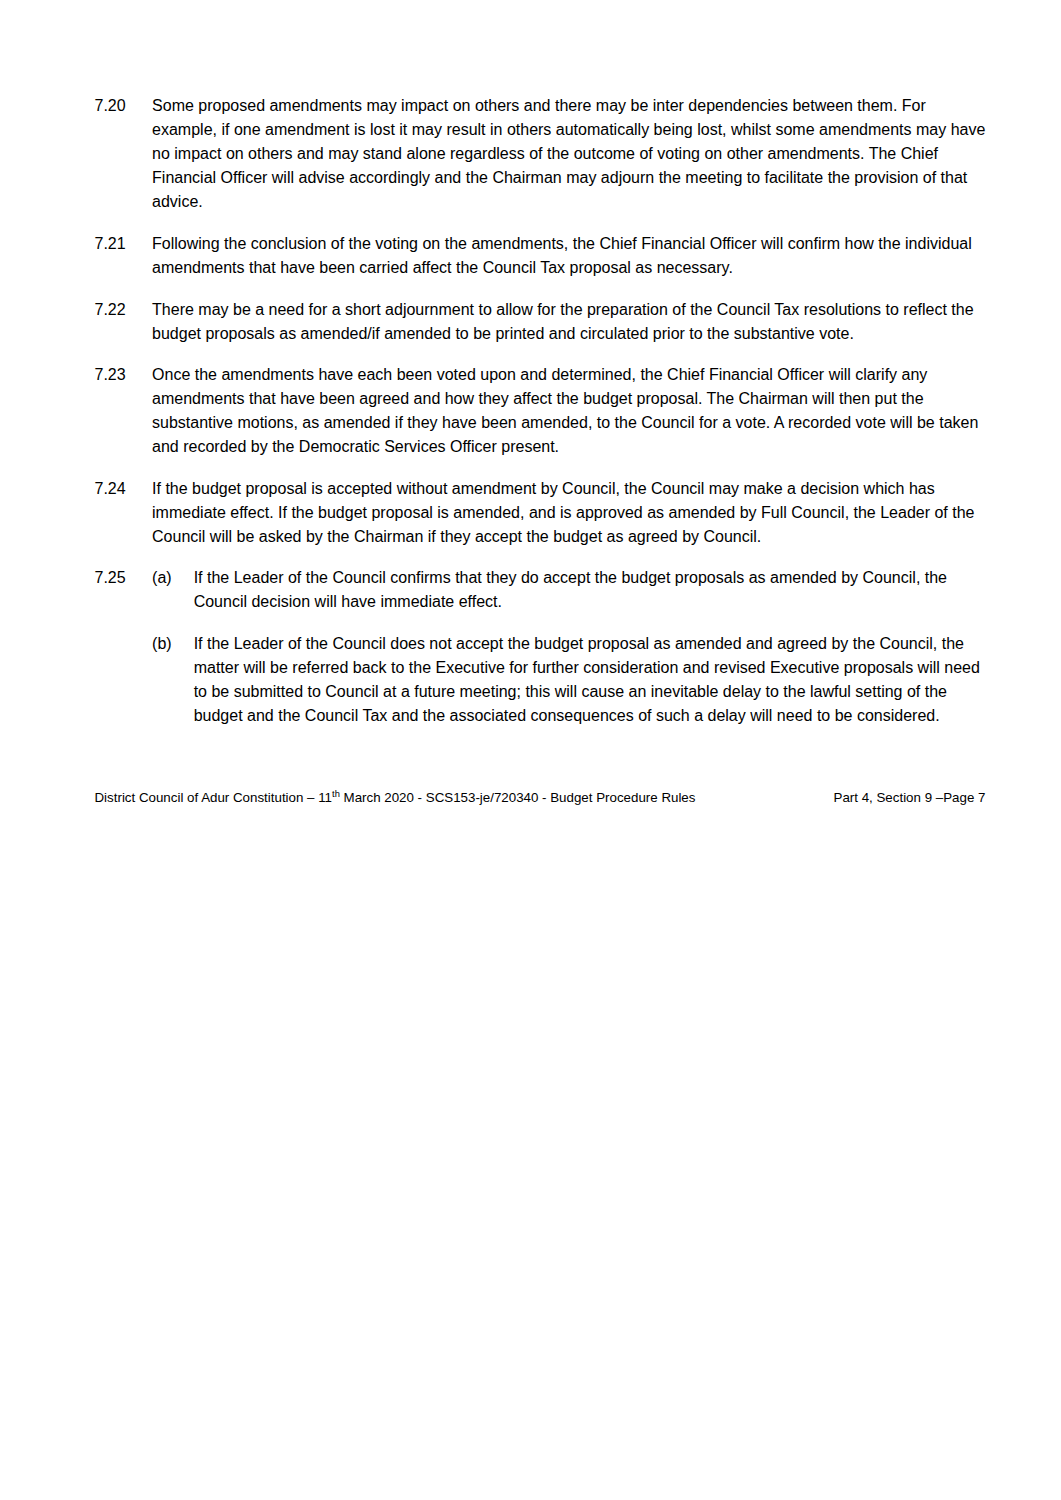7.20
Some proposed amendments may impact on others and there may be inter dependencies between them. For example, if one amendment is lost it may result in others automatically being lost, whilst some amendments may have no impact on others and may stand alone regardless of the outcome of voting on other amendments. The Chief Financial Officer will advise accordingly and the Chairman may adjourn the meeting to facilitate the provision of that advice.
7.21
Following the conclusion of the voting on the amendments, the Chief Financial Officer will confirm how the individual amendments that have been carried affect the Council Tax proposal as necessary.
7.22
There may be a need for a short adjournment to allow for the preparation of the Council Tax resolutions to reflect the budget proposals as amended/if amended to be printed and circulated prior to the substantive vote.
7.23
Once the amendments have each been voted upon and determined, the Chief Financial Officer will clarify any amendments that have been agreed and how they affect the budget proposal. The Chairman will then put the substantive motions, as amended if they have been amended, to the Council for a vote. A recorded vote will be taken and recorded by the Democratic Services Officer present.
7.24
If the budget proposal is accepted without amendment by Council, the Council may make a decision which has immediate effect. If the budget proposal is amended, and is approved as amended by Full Council, the Leader of the Council will be asked by the Chairman if they accept the budget as agreed by Council.
7.25
(a)
If the Leader of the Council confirms that they do accept the budget proposals as amended by Council, the Council decision will have immediate effect.
7.25
(b)
If the Leader of the Council does not accept the budget proposal as amended and agreed by the Council, the matter will be referred back to the Executive for further consideration and revised Executive proposals will need to be submitted to Council at a future meeting; this will cause an inevitable delay to the lawful setting of the budget and the Council Tax and the associated consequences of such a delay will need to be considered.
District Council of Adur Constitution – 11th March 2020 - SCS153-je/720340 - Budget Procedure Rules
Part 4, Section 9 –Page 7